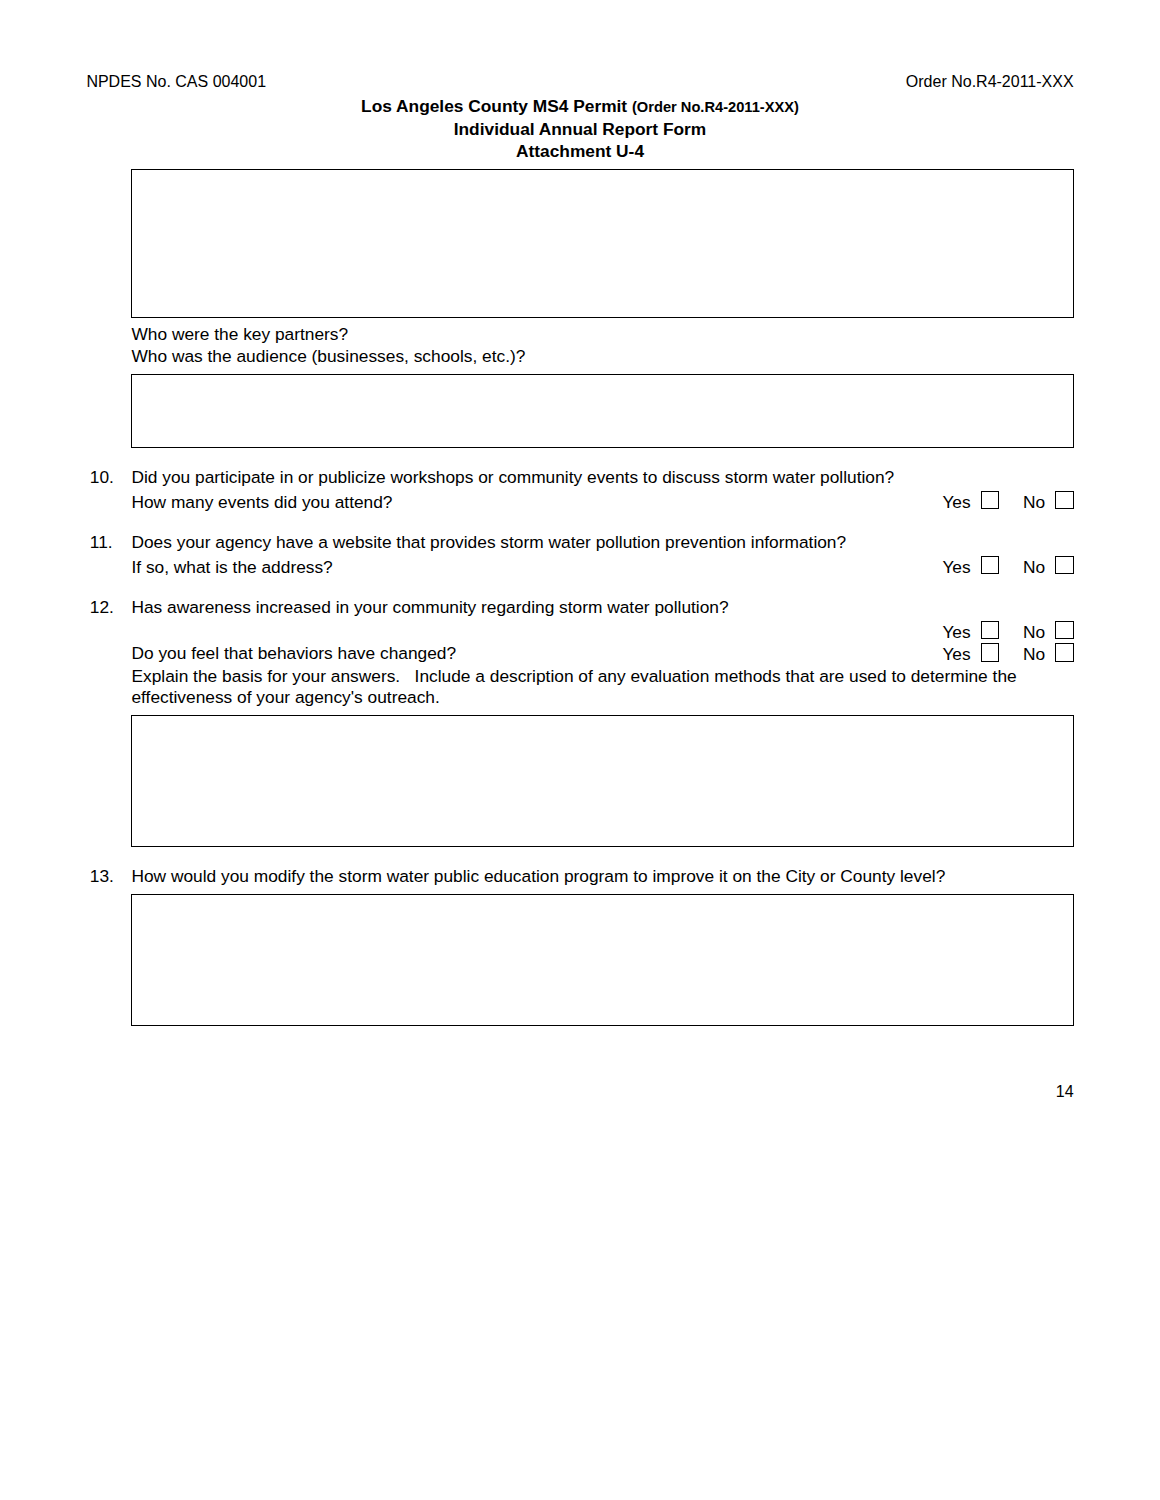NPDES No. CAS 004001 Order No.R4-2011-XXX
Los Angeles County MS4 Permit (Order No.R4-2011-XXX)
Individual Annual Report Form
Attachment U-4
Who were the key partners?
Who was the audience (businesses, schools, etc.)?
10.
Did you participate in or publicize workshops or community events to discuss storm water pollution?
How many events did you attend?
Yes No
11.
Does your agency have a website that provides storm water pollution prevention information?
If so, what is the address?
Yes No
12.
Has awareness increased in your community regarding storm water pollution?
Yes No
Do you feel that behaviors have changed?
Yes No
Explain the basis for your answers. Include a description of any evaluation methods that are used to determine the effectiveness of your agency's outreach.
13.
How would you modify the storm water public education program to improve it on the City or County level?
14